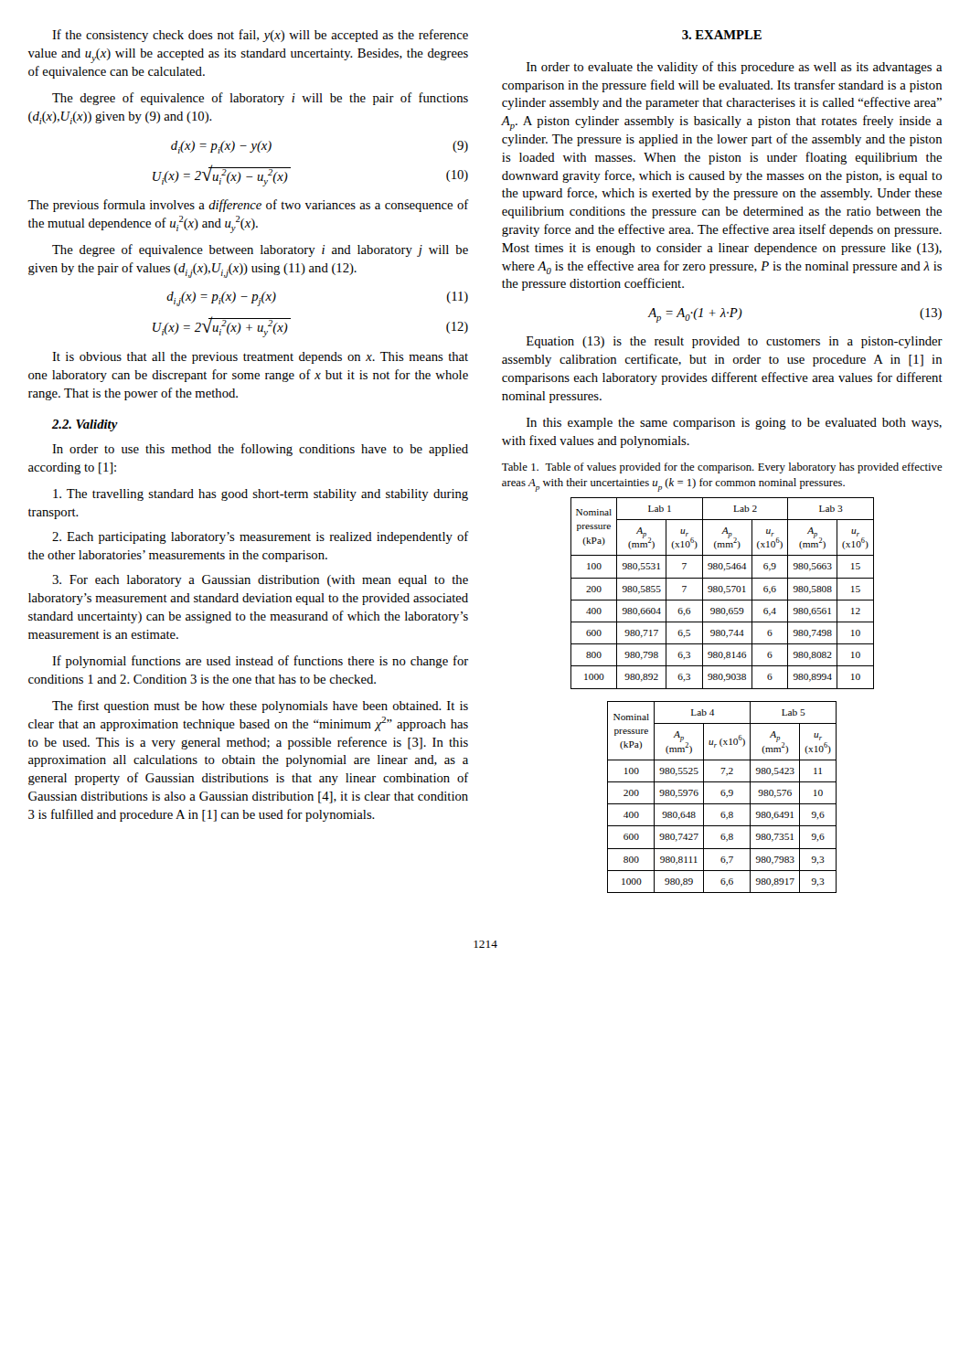If the consistency check does not fail, y(x) will be accepted as the reference value and uy(x) will be accepted as its standard uncertainty. Besides, the degrees of equivalence can be calculated.
The degree of equivalence of laboratory i will be the pair of functions (di(x),Ui(x)) given by (9) and (10).
di(x) = pi(x) − y(x)
(9)
Ui(x) = 2ui2(x) − uy2(x)
(10)
The previous formula involves a difference of two variances as a consequence of the mutual dependence of ui2(x) and uy2(x).
The degree of equivalence between laboratory i and laboratory j will be given by the pair of values (di,j(x),Ui,j(x)) using (11) and (12).
di,j(x) = pi(x) − pj(x)
(11)
Ui(x) = 2ui2(x) + uy2(x)
(12)
It is obvious that all the previous treatment depends on x. This means that one laboratory can be discrepant for some range of x but it is not for the whole range. That is the power of the method.
2.2. Validity
In order to use this method the following conditions have to be applied according to [1]:
1. The travelling standard has good short-term stability and stability during transport.
2. Each participating laboratory’s measurement is realized independently of the other laboratories’ measurements in the comparison.
3. For each laboratory a Gaussian distribution (with mean equal to the laboratory’s measurement and standard deviation equal to the provided associated standard uncertainty) can be assigned to the measurand of which the laboratory’s measurement is an estimate.
If polynomial functions are used instead of functions there is no change for conditions 1 and 2. Condition 3 is the one that has to be checked.
The first question must be how these polynomials have been obtained. It is clear that an approximation technique based on the “minimum χ2” approach has to be used. This is a very general method; a possible reference is [3]. In this approximation all calculations to obtain the polynomial are linear and, as a general property of Gaussian distributions is that any linear combination of Gaussian distributions is also a Gaussian distribution [4], it is clear that condition 3 is fulfilled and procedure A in [1] can be used for polynomials.
3. Example
In order to evaluate the validity of this procedure as well as its advantages a comparison in the pressure field will be evaluated. Its transfer standard is a piston cylinder assembly and the parameter that characterises it is called “effective area” Ap. A piston cylinder assembly is basically a piston that rotates freely inside a cylinder. The pressure is applied in the lower part of the assembly and the piston is loaded with masses. When the piston is under floating equilibrium the downward gravity force, which is caused by the masses on the piston, is equal to the upward force, which is exerted by the pressure on the assembly. Under these equilibrium conditions the pressure can be determined as the ratio between the gravity force and the effective area. The effective area itself depends on pressure. Most times it is enough to consider a linear dependence on pressure like (13), where A0 is the effective area for zero pressure, P is the nominal pressure and λ is the pressure distortion coefficient.
Ap = A0·(1 + λ·P)
(13)
Equation (13) is the result provided to customers in a piston-cylinder assembly calibration certificate, but in order to use procedure A in [1] in comparisons each laboratory provides different effective area values for different nominal pressures.
In this example the same comparison is going to be evaluated both ways, with fixed values and polynomials.
Table 1. Table of values provided for the comparison. Every laboratory has provided effective areas Ap with their uncertainties up (k = 1) for common nominal pressures.
| Nominal pressure (kPa) | Lab 1 | Lab 2 | Lab 3 |
| --- | --- | --- | --- |
| A p (mm 2 ) | u r (x10 6 ) | A p (mm 2 ) | u r (x10 6 ) | A p (mm 2 ) | u r (x10 6 ) |
| 100 | 980,5531 | 7 | 980,5464 | 6,9 | 980,5663 | 15 |
| 200 | 980,5855 | 7 | 980,5701 | 6,6 | 980,5808 | 15 |
| 400 | 980,6604 | 6,6 | 980,659 | 6,4 | 980,6561 | 12 |
| 600 | 980,717 | 6,5 | 980,744 | 6 | 980,7498 | 10 |
| 800 | 980,798 | 6,3 | 980,8146 | 6 | 980,8082 | 10 |
| 1000 | 980,892 | 6,3 | 980,9038 | 6 | 980,8994 | 10 |
| Nominal pressure (kPa) | Lab 4 | Lab 5 |
| --- | --- | --- |
| A p (mm 2 ) | u r (x10 6 ) | A p (mm 2 ) | u r (x10 6 ) |
| 100 | 980,5525 | 7,2 | 980,5423 | 11 |
| 200 | 980,5976 | 6,9 | 980,576 | 10 |
| 400 | 980,648 | 6,8 | 980,6491 | 9,6 |
| 600 | 980,7427 | 6,8 | 980,7351 | 9,6 |
| 800 | 980,8111 | 6,7 | 980,7983 | 9,3 |
| 1000 | 980,89 | 6,6 | 980,8917 | 9,3 |
1214